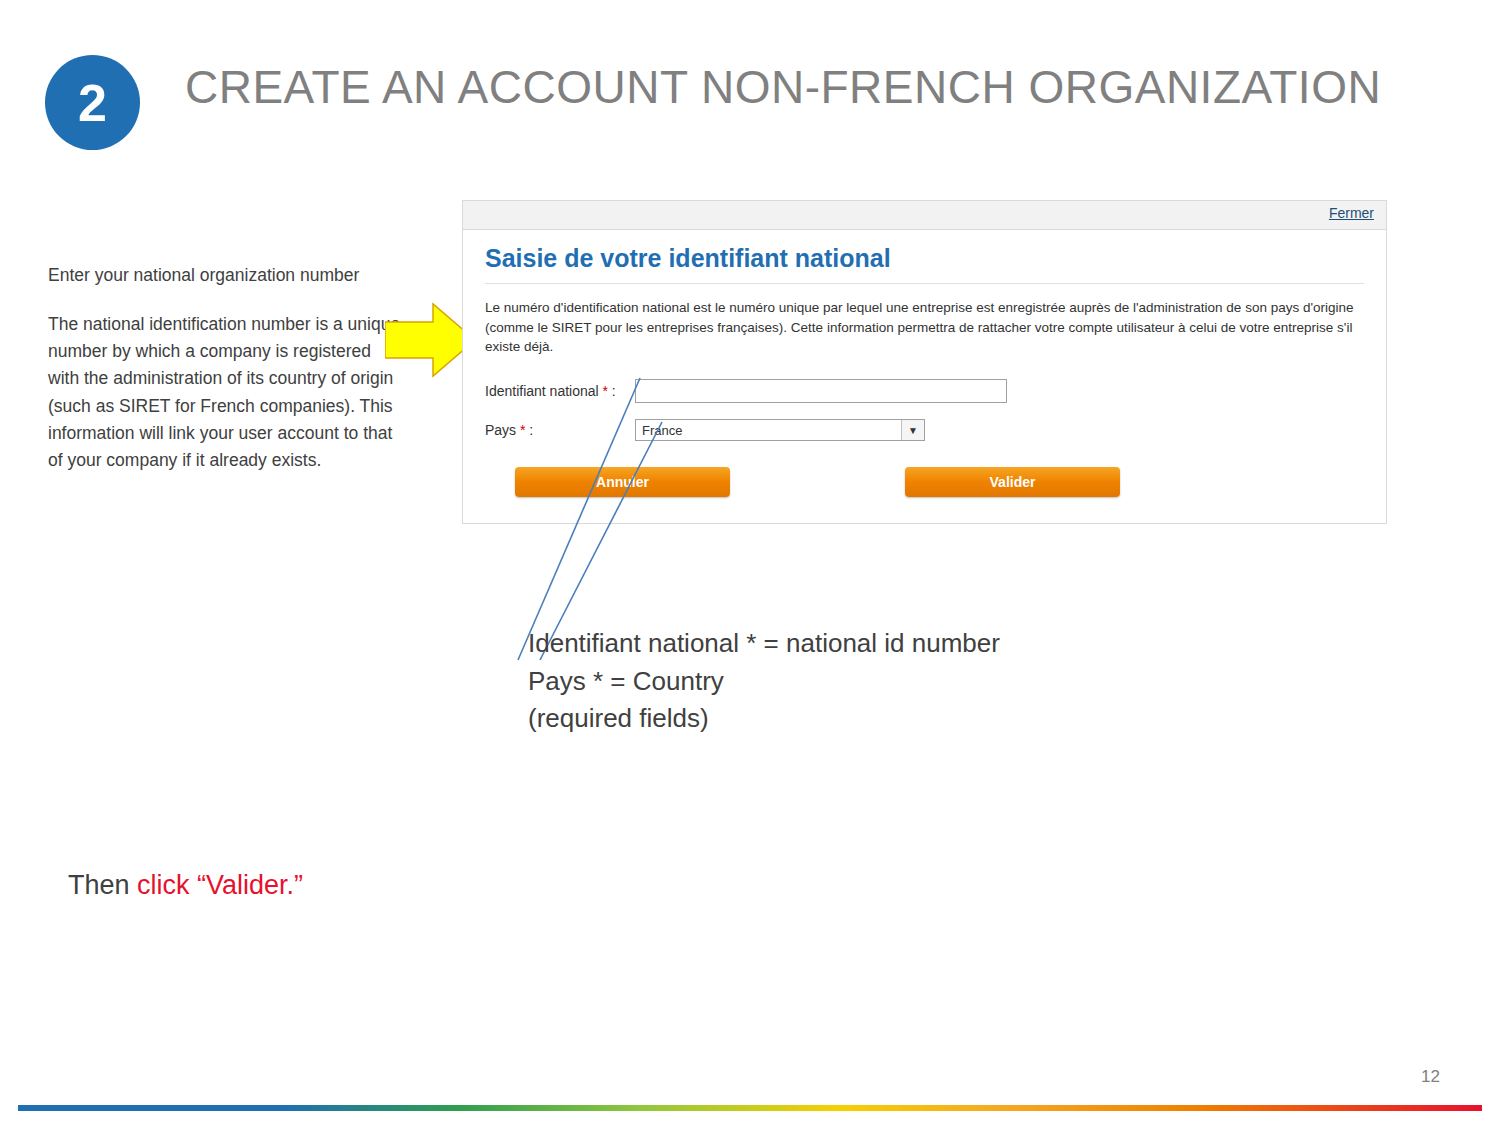2
CREATE AN ACCOUNT NON-FRENCH ORGANIZATION
Enter your national organization number
The national identification number is a unique number by which a company is registered with the administration of its country of origin (such as SIRET for French companies). This information will link your user account to that of your company if it already exists.
Fermer
Saisie de votre identifiant national
Le numéro d'identification national est le numéro unique par lequel une entreprise est enregistrée auprès de l'administration de son pays d'origine (comme le SIRET pour les entreprises françaises). Cette information permettra de rattacher votre compte utilisateur à celui de votre entreprise s'il existe déjà.
Identifiant national * :
Pays * :
France▼
Annuler
Valider
Identifiant national * = national id number
Pays * = Country
(required fields)
Then click “Valider.”
12